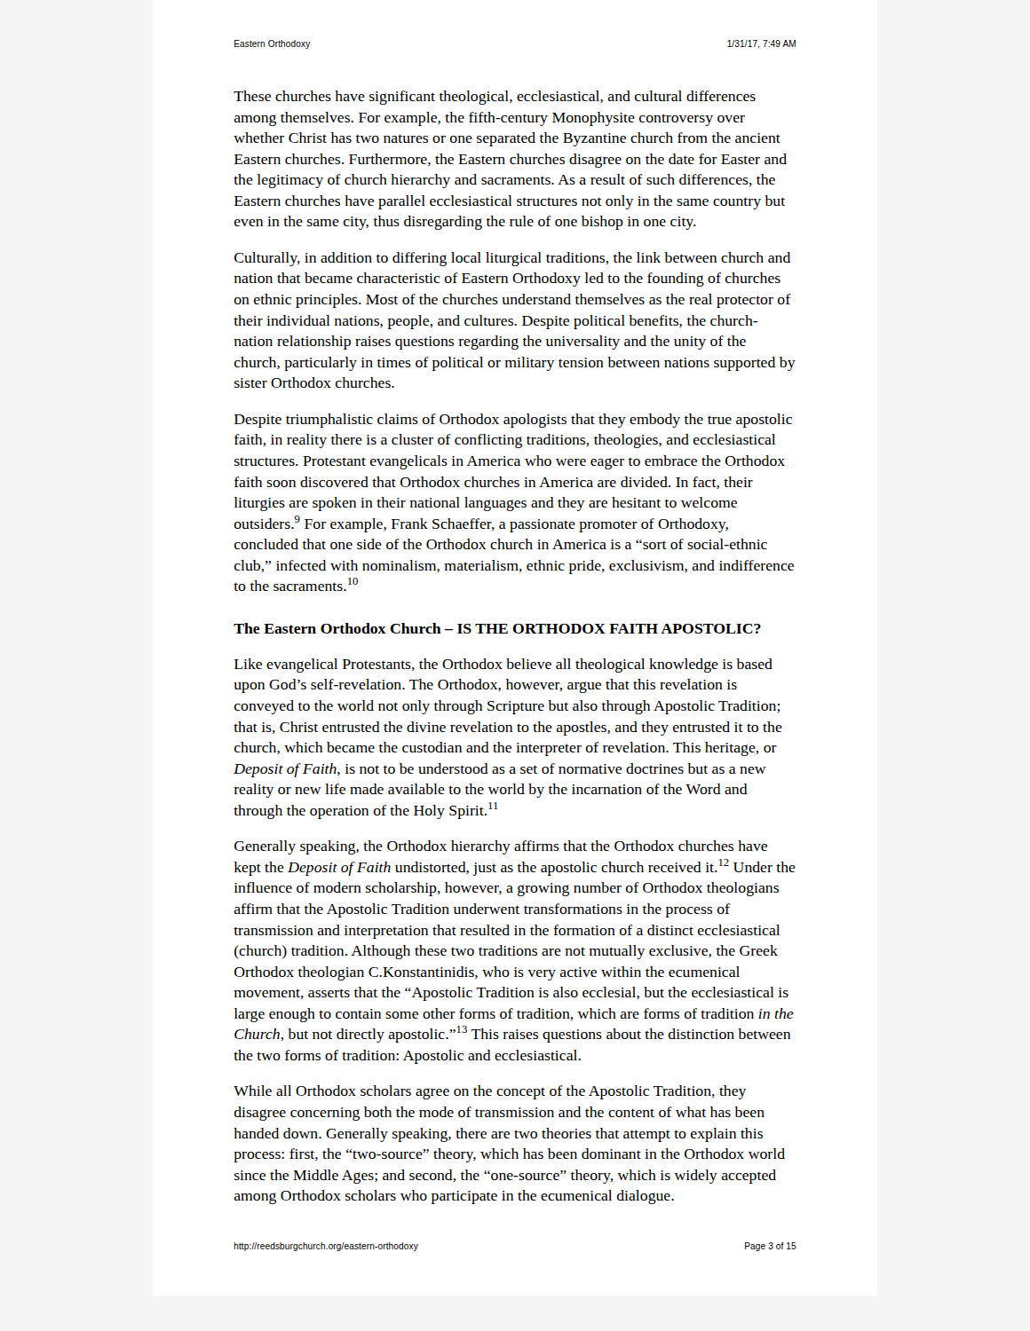Eastern Orthodoxy 1/31/17, 7:49 AM
These churches have significant theological, ecclesiastical, and cultural differences among themselves. For example, the fifth-century Monophysite controversy over whether Christ has two natures or one separated the Byzantine church from the ancient Eastern churches. Furthermore, the Eastern churches disagree on the date for Easter and the legitimacy of church hierarchy and sacraments. As a result of such differences, the Eastern churches have parallel ecclesiastical structures not only in the same country but even in the same city, thus disregarding the rule of one bishop in one city.
Culturally, in addition to differing local liturgical traditions, the link between church and nation that became characteristic of Eastern Orthodoxy led to the founding of churches on ethnic principles. Most of the churches understand themselves as the real protector of their individual nations, people, and cultures. Despite political benefits, the church-nation relationship raises questions regarding the universality and the unity of the church, particularly in times of political or military tension between nations supported by sister Orthodox churches.
Despite triumphalistic claims of Orthodox apologists that they embody the true apostolic faith, in reality there is a cluster of conflicting traditions, theologies, and ecclesiastical structures. Protestant evangelicals in America who were eager to embrace the Orthodox faith soon discovered that Orthodox churches in America are divided. In fact, their liturgies are spoken in their national languages and they are hesitant to welcome outsiders.9 For example, Frank Schaeffer, a passionate promoter of Orthodoxy, concluded that one side of the Orthodox church in America is a “sort of social-ethnic club,” infected with nominalism, materialism, ethnic pride, exclusivism, and indifference to the sacraments.10
The Eastern Orthodox Church – IS THE ORTHODOX FAITH APOSTOLIC?
Like evangelical Protestants, the Orthodox believe all theological knowledge is based upon God’s self-revelation. The Orthodox, however, argue that this revelation is conveyed to the world not only through Scripture but also through Apostolic Tradition; that is, Christ entrusted the divine revelation to the apostles, and they entrusted it to the church, which became the custodian and the interpreter of revelation. This heritage, or Deposit of Faith, is not to be understood as a set of normative doctrines but as a new reality or new life made available to the world by the incarnation of the Word and through the operation of the Holy Spirit.11
Generally speaking, the Orthodox hierarchy affirms that the Orthodox churches have kept the Deposit of Faith undistorted, just as the apostolic church received it.12 Under the influence of modern scholarship, however, a growing number of Orthodox theologians affirm that the Apostolic Tradition underwent transformations in the process of transmission and interpretation that resulted in the formation of a distinct ecclesiastical (church) tradition. Although these two traditions are not mutually exclusive, the Greek Orthodox theologian C.Konstantinidis, who is very active within the ecumenical movement, asserts that the “Apostolic Tradition is also ecclesial, but the ecclesiastical is large enough to contain some other forms of tradition, which are forms of tradition in the Church, but not directly apostolic.”13 This raises questions about the distinction between the two forms of tradition: Apostolic and ecclesiastical.
While all Orthodox scholars agree on the concept of the Apostolic Tradition, they disagree concerning both the mode of transmission and the content of what has been handed down. Generally speaking, there are two theories that attempt to explain this process: first, the “two-source” theory, which has been dominant in the Orthodox world since the Middle Ages; and second, the “one-source” theory, which is widely accepted among Orthodox scholars who participate in the ecumenical dialogue.
http://reedsburgchurch.org/eastern-orthodoxy Page 3 of 15